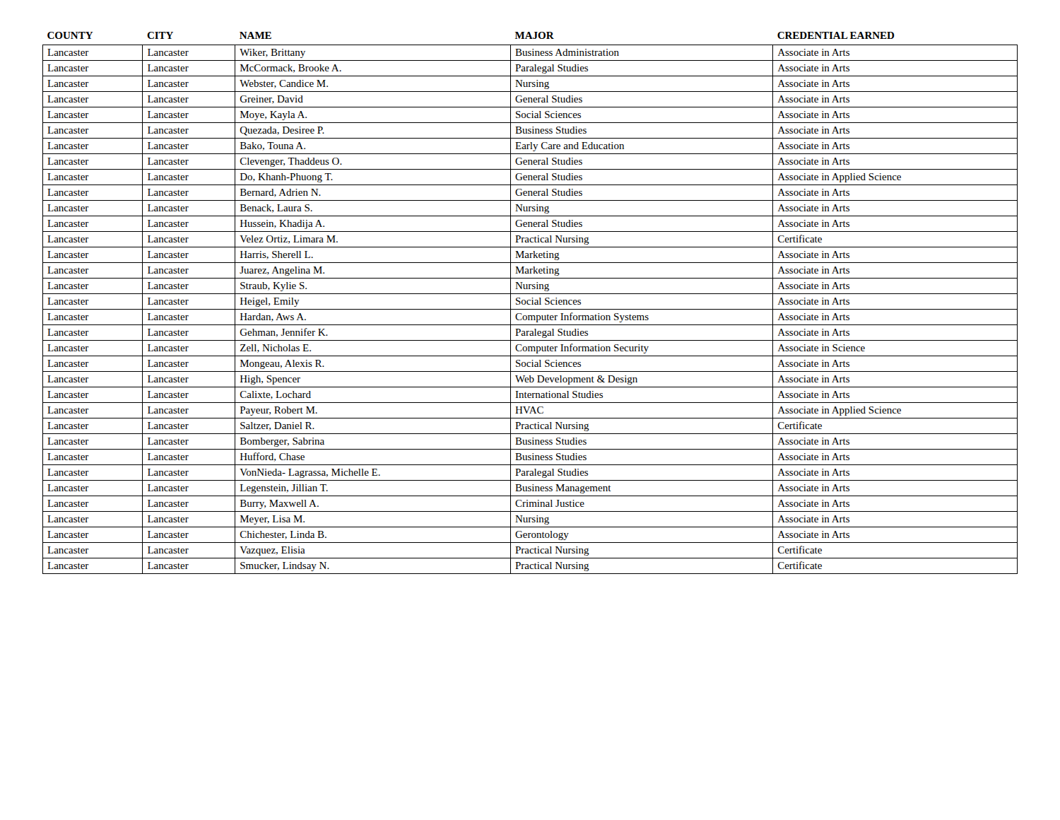| COUNTY | CITY | NAME | MAJOR | CREDENTIAL EARNED |
| --- | --- | --- | --- | --- |
| Lancaster | Lancaster | Wiker, Brittany | Business Administration | Associate in Arts |
| Lancaster | Lancaster | McCormack, Brooke A. | Paralegal Studies | Associate in Arts |
| Lancaster | Lancaster | Webster, Candice M. | Nursing | Associate in Arts |
| Lancaster | Lancaster | Greiner, David | General Studies | Associate in Arts |
| Lancaster | Lancaster | Moye, Kayla A. | Social Sciences | Associate in Arts |
| Lancaster | Lancaster | Quezada, Desiree P. | Business Studies | Associate in Arts |
| Lancaster | Lancaster | Bako, Touna A. | Early Care and Education | Associate in Arts |
| Lancaster | Lancaster | Clevenger, Thaddeus O. | General Studies | Associate in Arts |
| Lancaster | Lancaster | Do, Khanh-Phuong T. | General Studies | Associate in Applied Science |
| Lancaster | Lancaster | Bernard, Adrien N. | General Studies | Associate in Arts |
| Lancaster | Lancaster | Benack, Laura S. | Nursing | Associate in Arts |
| Lancaster | Lancaster | Hussein, Khadija A. | General Studies | Associate in Arts |
| Lancaster | Lancaster | Velez Ortiz, Limara M. | Practical Nursing | Certificate |
| Lancaster | Lancaster | Harris, Sherell L. | Marketing | Associate in Arts |
| Lancaster | Lancaster | Juarez, Angelina M. | Marketing | Associate in Arts |
| Lancaster | Lancaster | Straub, Kylie S. | Nursing | Associate in Arts |
| Lancaster | Lancaster | Heigel, Emily | Social Sciences | Associate in Arts |
| Lancaster | Lancaster | Hardan, Aws A. | Computer Information Systems | Associate in Arts |
| Lancaster | Lancaster | Gehman, Jennifer K. | Paralegal Studies | Associate in Arts |
| Lancaster | Lancaster | Zell, Nicholas E. | Computer Information Security | Associate in Science |
| Lancaster | Lancaster | Mongeau, Alexis R. | Social Sciences | Associate in Arts |
| Lancaster | Lancaster | High, Spencer | Web Development & Design | Associate in Arts |
| Lancaster | Lancaster | Calixte, Lochard | International Studies | Associate in Arts |
| Lancaster | Lancaster | Payeur, Robert M. | HVAC | Associate in Applied Science |
| Lancaster | Lancaster | Saltzer, Daniel R. | Practical Nursing | Certificate |
| Lancaster | Lancaster | Bomberger, Sabrina | Business Studies | Associate in Arts |
| Lancaster | Lancaster | Hufford, Chase | Business Studies | Associate in Arts |
| Lancaster | Lancaster | VonNieda- Lagrassa, Michelle E. | Paralegal Studies | Associate in Arts |
| Lancaster | Lancaster | Legenstein, Jillian T. | Business Management | Associate in Arts |
| Lancaster | Lancaster | Burry, Maxwell A. | Criminal Justice | Associate in Arts |
| Lancaster | Lancaster | Meyer, Lisa M. | Nursing | Associate in Arts |
| Lancaster | Lancaster | Chichester, Linda B. | Gerontology | Associate in Arts |
| Lancaster | Lancaster | Vazquez, Elisia | Practical Nursing | Certificate |
| Lancaster | Lancaster | Smucker, Lindsay N. | Practical Nursing | Certificate |